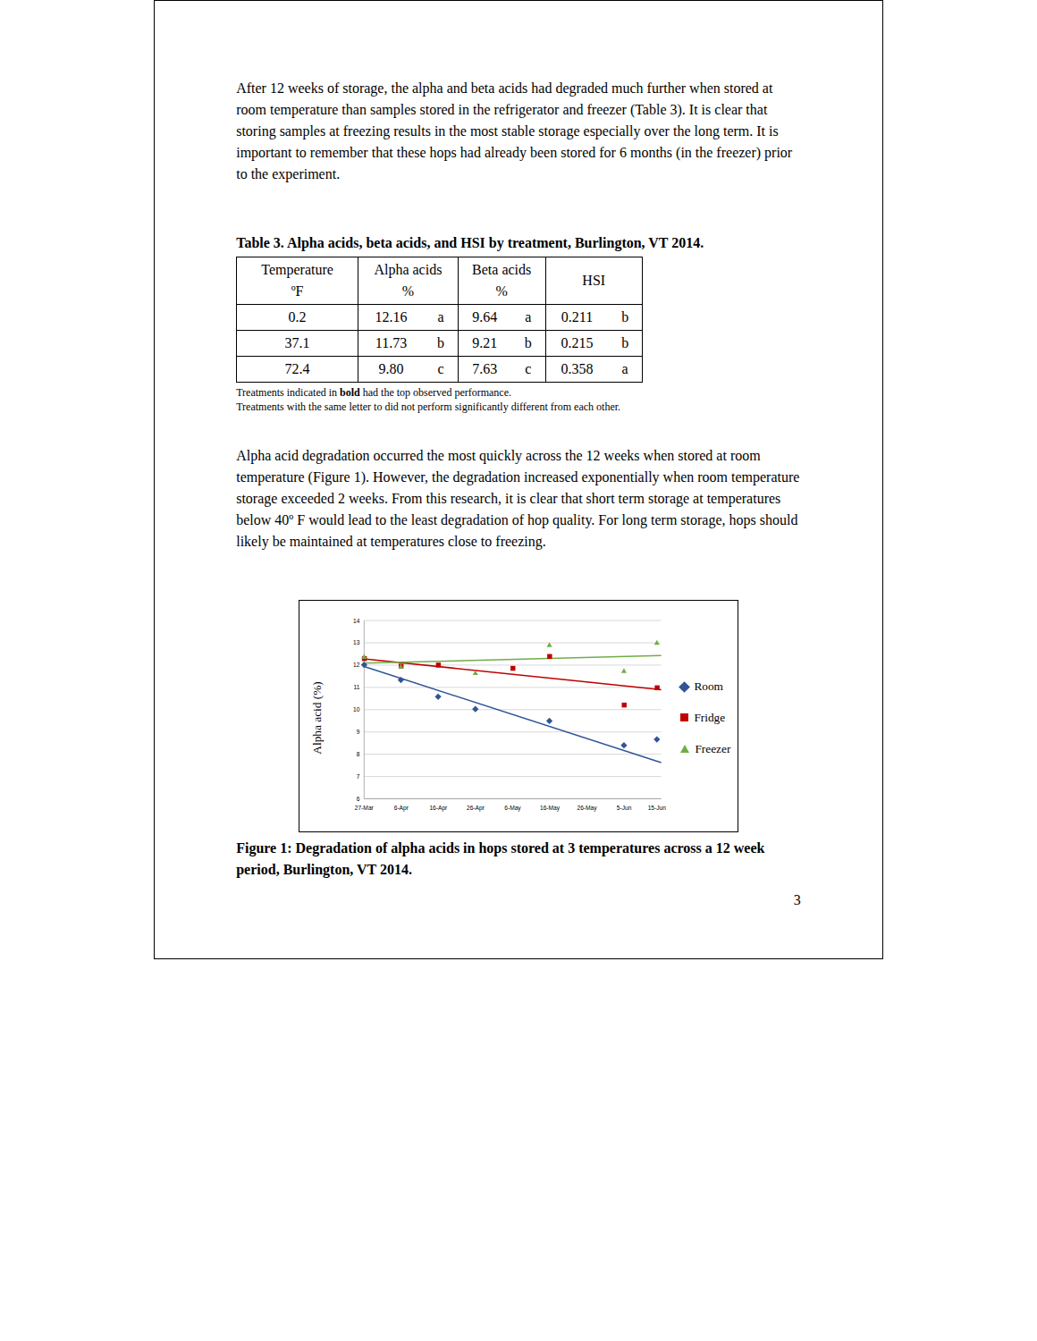After 12 weeks of storage, the alpha and beta acids had degraded much further when stored at room temperature than samples stored in the refrigerator and freezer (Table 3). It is clear that storing samples at freezing results in the most stable storage especially over the long term. It is important to remember that these hops had already been stored for 6 months (in the freezer) prior to the experiment.
Table 3. Alpha acids, beta acids, and HSI by treatment, Burlington, VT 2014.
| Temperature ºF | Alpha acids % | Beta acids % | HSI |
| --- | --- | --- | --- |
| 0.2 | 12.16 | a | 9.64 | a | 0.211 | b |
| 37.1 | 11.73 | b | 9.21 | b | 0.215 | b |
| 72.4 | 9.80 | c | 7.63 | c | 0.358 | a |
Treatments indicated in bold had the top observed performance.
Treatments with the same letter to did not perform significantly different from each other.
Alpha acid degradation occurred the most quickly across the 12 weeks when stored at room temperature (Figure 1). However, the degradation increased exponentially when room temperature storage exceeded 2 weeks. From this research, it is clear that short term storage at temperatures below 40º F would lead to the least degradation of hop quality. For long term storage, hops should likely be maintained at temperatures close to freezing.
Alpha acid (%)
14 13 12 11 10 9 8 7 6 27-Mar 6-Apr 16-Apr 26-Apr 6-May 16-May 26-May 5-Jun 15-Jun
Room
Fridge
Freezer
Figure 1: Degradation of alpha acids in hops stored at 3 temperatures across a 12 week period, Burlington, VT 2014.
3